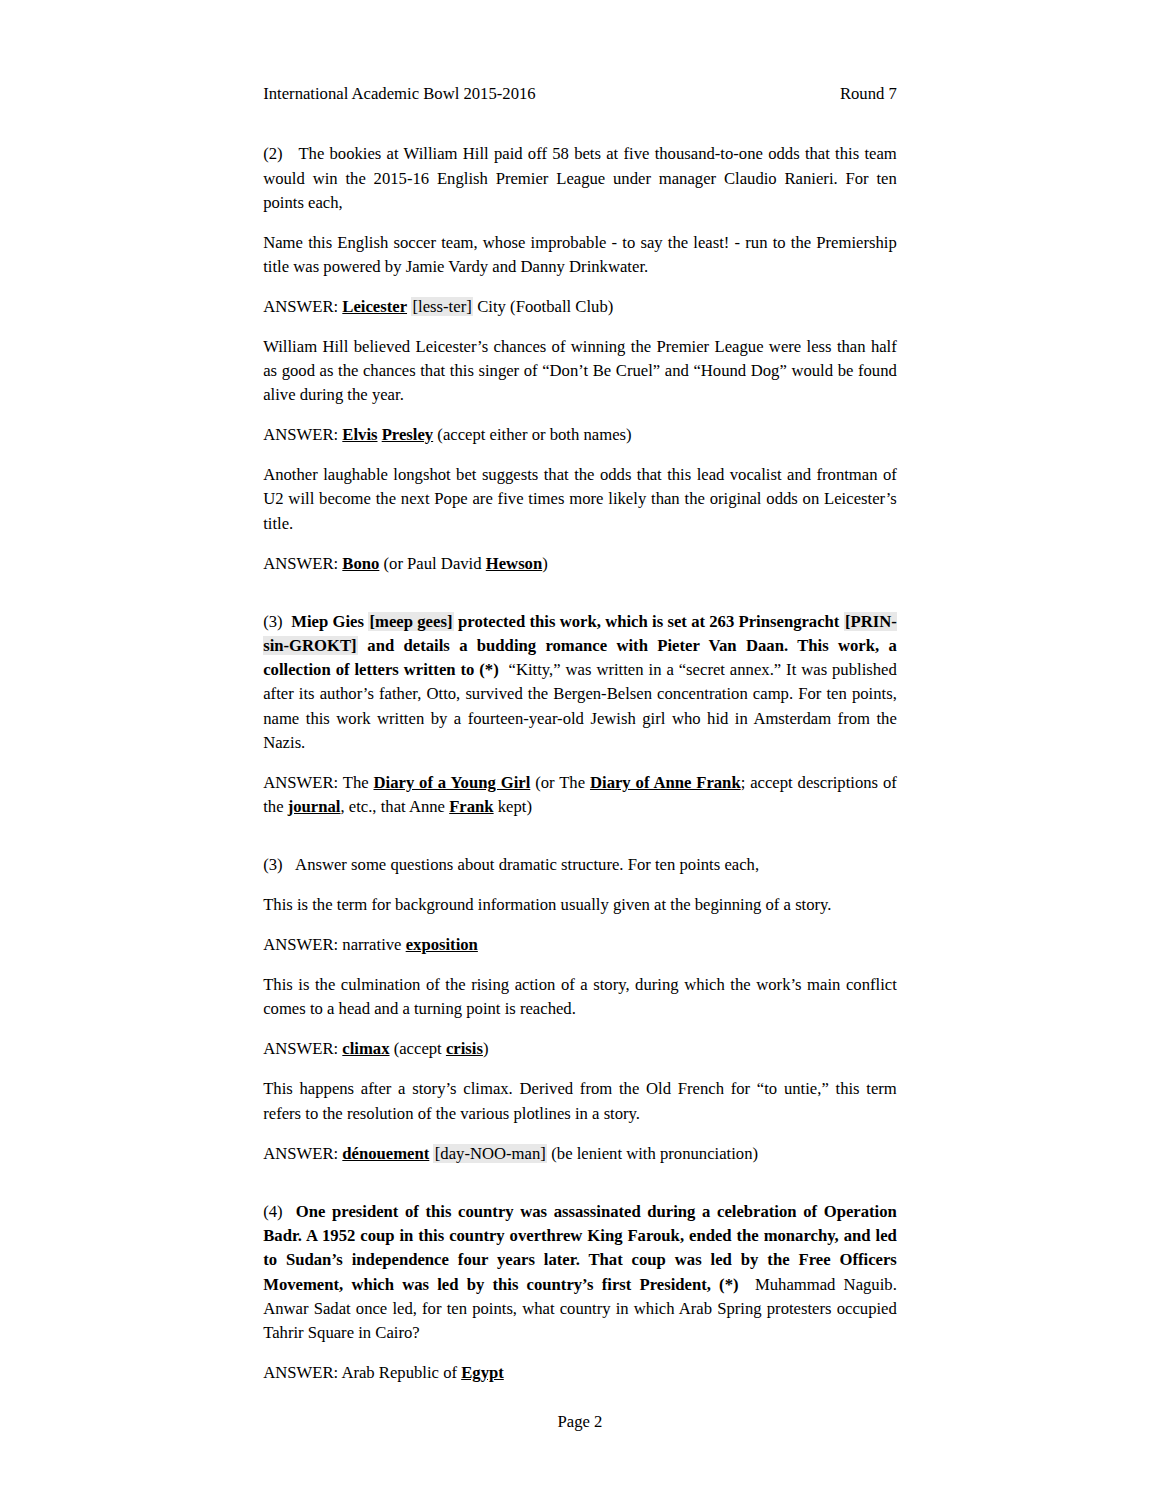International Academic Bowl 2015-2016
Round 7
(2) The bookies at William Hill paid off 58 bets at five thousand-to-one odds that this team would win the 2015-16 English Premier League under manager Claudio Ranieri. For ten points each,
Name this English soccer team, whose improbable - to say the least! - run to the Premiership title was powered by Jamie Vardy and Danny Drinkwater.
ANSWER: Leicester [less-ter] City (Football Club)
William Hill believed Leicester’s chances of winning the Premier League were less than half as good as the chances that this singer of “Don’t Be Cruel” and “Hound Dog” would be found alive during the year.
ANSWER: Elvis Presley (accept either or both names)
Another laughable longshot bet suggests that the odds that this lead vocalist and frontman of U2 will become the next Pope are five times more likely than the original odds on Leicester’s title.
ANSWER: Bono (or Paul David Hewson)
(3) Miep Gies [meep gees] protected this work, which is set at 263 Prinsengracht [PRIN-sin-GROKT] and details a budding romance with Pieter Van Daan. This work, a collection of letters written to (*) “Kitty,” was written in a “secret annex.” It was published after its author’s father, Otto, survived the Bergen-Belsen concentration camp. For ten points, name this work written by a fourteen-year-old Jewish girl who hid in Amsterdam from the Nazis.
ANSWER: The Diary of a Young Girl (or The Diary of Anne Frank; accept descriptions of the journal, etc., that Anne Frank kept)
(3) Answer some questions about dramatic structure. For ten points each,
This is the term for background information usually given at the beginning of a story.
ANSWER: narrative exposition
This is the culmination of the rising action of a story, during which the work’s main conflict comes to a head and a turning point is reached.
ANSWER: climax (accept crisis)
This happens after a story’s climax. Derived from the Old French for “to untie,” this term refers to the resolution of the various plotlines in a story.
ANSWER: dénouement [day-NOO-man] (be lenient with pronunciation)
(4) One president of this country was assassinated during a celebration of Operation Badr. A 1952 coup in this country overthrew King Farouk, ended the monarchy, and led to Sudan’s independence four years later. That coup was led by the Free Officers Movement, which was led by this country’s first President, (*) Muhammad Naguib. Anwar Sadat once led, for ten points, what country in which Arab Spring protesters occupied Tahrir Square in Cairo?
ANSWER: Arab Republic of Egypt
Page 2